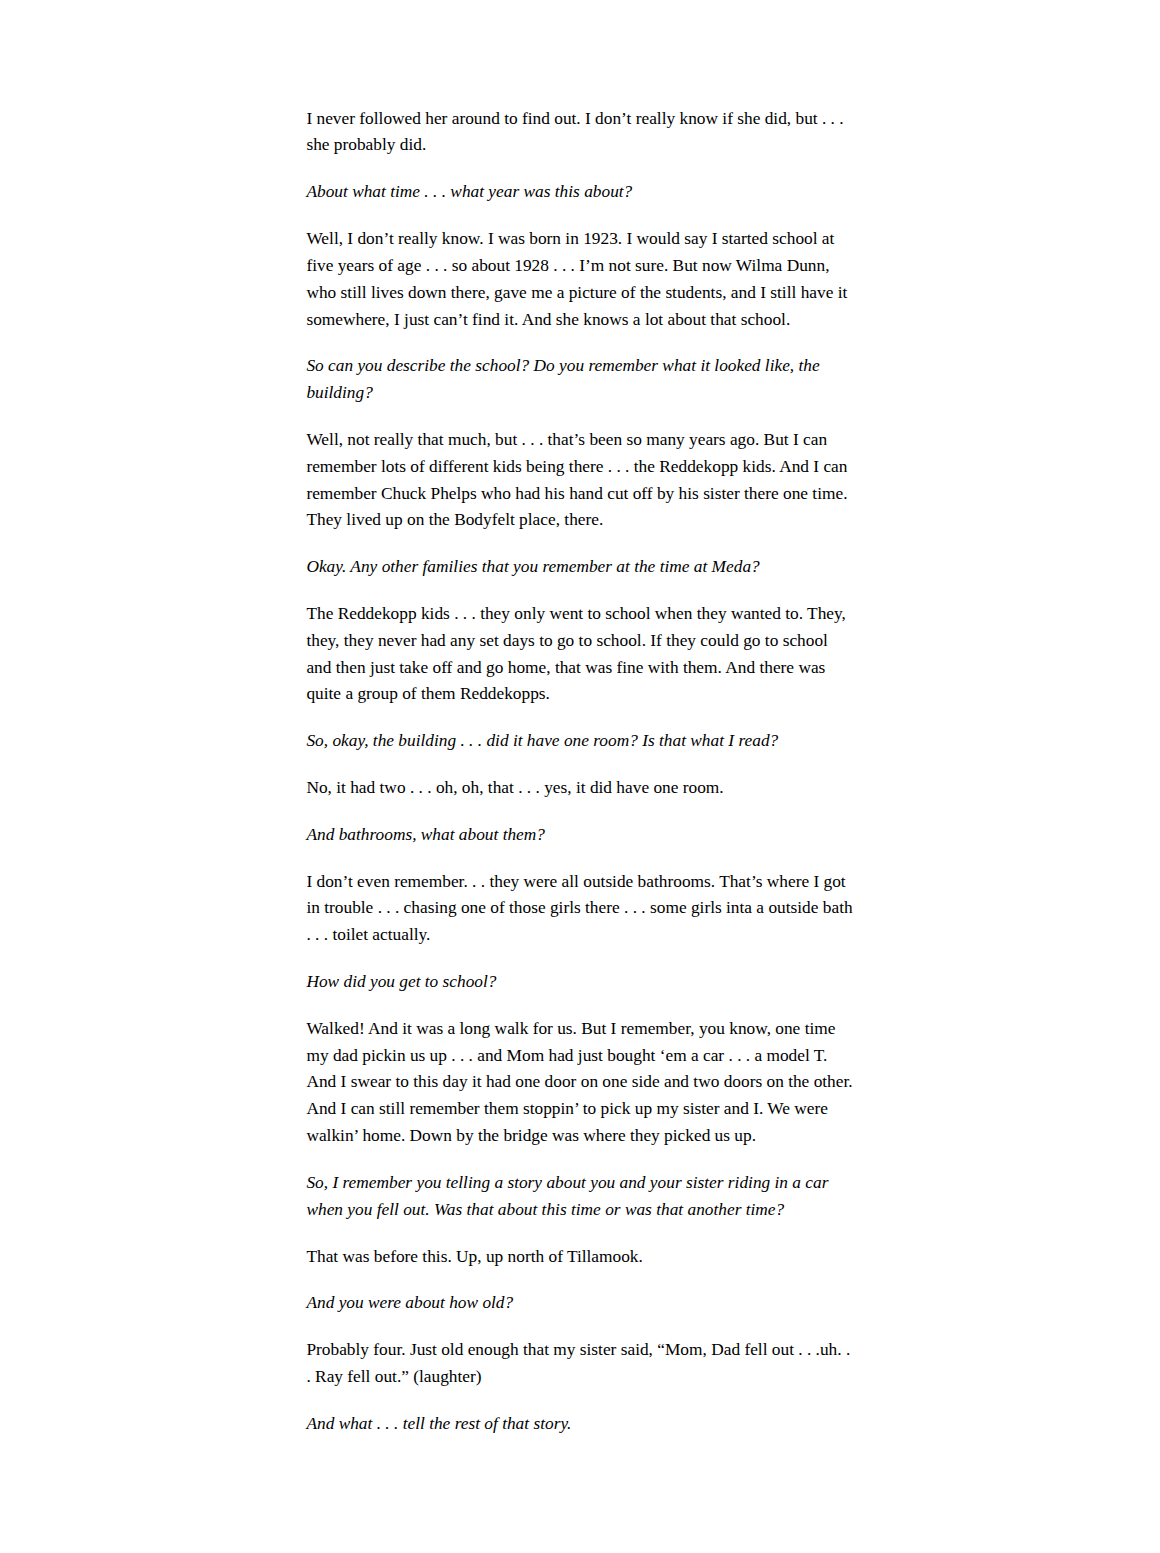I never followed her around to find out. I don’t really know if she did, but . . . she probably did.
About what time . . . what year was this about?
Well, I don’t really know. I was born in 1923. I would say I started school at five years of age . . . so about 1928 . . . I’m not sure. But now Wilma Dunn, who still lives down there, gave me a picture of the students, and I still have it somewhere, I just can’t find it. And she knows a lot about that school.
So can you describe the school? Do you remember what it looked like, the building?
Well, not really that much, but . . . that’s been so many years ago. But I can remember lots of different kids being there . . . the Reddekopp kids. And I can remember Chuck Phelps who had his hand cut off by his sister there one time. They lived up on the Bodyfelt place, there.
Okay. Any other families that you remember at the time at Meda?
The Reddekopp kids . . . they only went to school when they wanted to. They, they, they never had any set days to go to school. If they could go to school and then just take off and go home, that was fine with them. And there was quite a group of them Reddekopps.
So, okay, the building . . . did it have one room? Is that what I read?
No, it had two . . . oh, oh, that . . . yes, it did have one room.
And bathrooms, what about them?
I don’t even remember. . . they were all outside bathrooms. That’s where I got in trouble . . . chasing one of those girls there . . . some girls inta a outside bath . . . toilet actually.
How did you get to school?
Walked! And it was a long walk for us. But I remember, you know, one time my dad pickin us up . . . and Mom had just bought ‘em a car . . . a model T. And I swear to this day it had one door on one side and two doors on the other. And I can still remember them stoppin’ to pick up my sister and I. We were walkin’ home. Down by the bridge was where they picked us up.
So, I remember you telling a story about you and your sister riding in a car when you fell out. Was that about this time or was that another time?
That was before this. Up, up north of Tillamook.
And you were about how old?
Probably four. Just old enough that my sister said, “Mom, Dad fell out . . .uh. . . Ray fell out.” (laughter)
And what . . . tell the rest of that story.